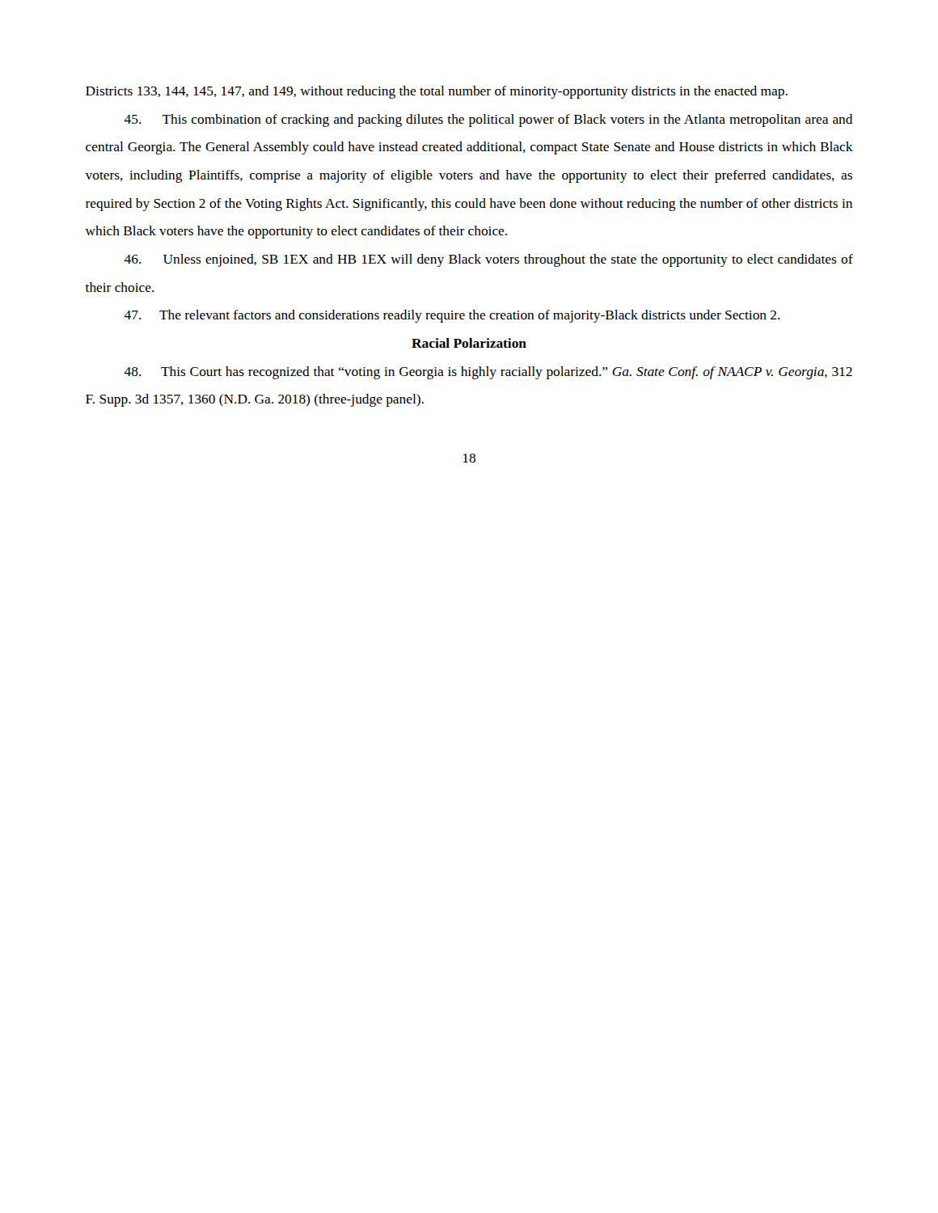Districts 133, 144, 145, 147, and 149, without reducing the total number of minority-opportunity districts in the enacted map.
45. This combination of cracking and packing dilutes the political power of Black voters in the Atlanta metropolitan area and central Georgia. The General Assembly could have instead created additional, compact State Senate and House districts in which Black voters, including Plaintiffs, comprise a majority of eligible voters and have the opportunity to elect their preferred candidates, as required by Section 2 of the Voting Rights Act. Significantly, this could have been done without reducing the number of other districts in which Black voters have the opportunity to elect candidates of their choice.
46. Unless enjoined, SB 1EX and HB 1EX will deny Black voters throughout the state the opportunity to elect candidates of their choice.
47. The relevant factors and considerations readily require the creation of majority-Black districts under Section 2.
Racial Polarization
48. This Court has recognized that “voting in Georgia is highly racially polarized.” Ga. State Conf. of NAACP v. Georgia, 312 F. Supp. 3d 1357, 1360 (N.D. Ga. 2018) (three-judge panel).
18